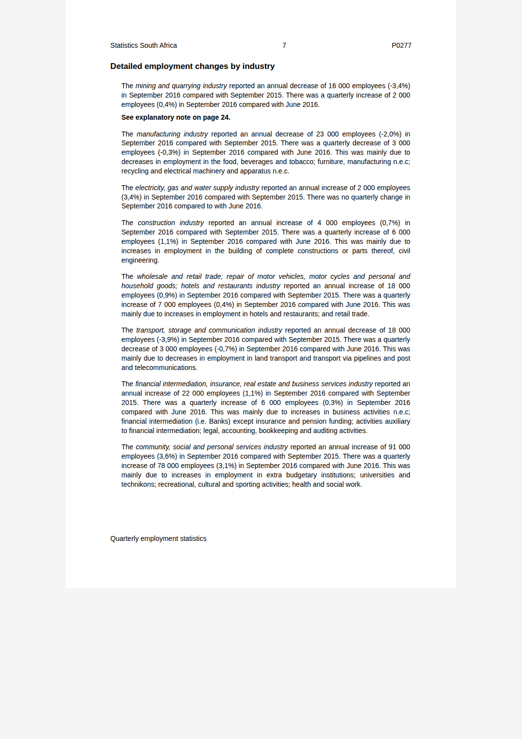Statistics South Africa
7
P0277
Detailed employment changes by industry
The mining and quarrying industry reported an annual decrease of 16 000 employees (-3,4%) in September 2016 compared with September 2015. There was a quarterly increase of 2 000 employees (0,4%) in September 2016 compared with June 2016.
See explanatory note on page 24.
The manufacturing industry reported an annual decrease of 23 000 employees (-2,0%) in September 2016 compared with September 2015. There was a quarterly decrease of 3 000 employees (-0,3%) in September 2016 compared with June 2016. This was mainly due to decreases in employment in the food, beverages and tobacco; furniture, manufacturing n.e.c; recycling and electrical machinery and apparatus n.e.c.
The electricity, gas and water supply industry reported an annual increase of 2 000 employees (3,4%) in September 2016 compared with September 2015. There was no quarterly change in September 2016 compared to with June 2016.
The construction industry reported an annual increase of 4 000 employees (0,7%) in September 2016 compared with September 2015. There was a quarterly increase of 6 000 employees (1,1%) in September 2016 compared with June 2016. This was mainly due to increases in employment in the building of complete constructions or parts thereof, civil engineering.
The wholesale and retail trade; repair of motor vehicles, motor cycles and personal and household goods; hotels and restaurants industry reported an annual increase of 18 000 employees (0,9%) in September 2016 compared with September 2015. There was a quarterly increase of 7 000 employees (0,4%) in September 2016 compared with June 2016. This was mainly due to increases in employment in hotels and restaurants; and retail trade.
The transport, storage and communication industry reported an annual decrease of 18 000 employees (-3,9%) in September 2016 compared with September 2015. There was a quarterly decrease of 3 000 employees (-0,7%) in September 2016 compared with June 2016. This was mainly due to decreases in employment in land transport and transport via pipelines and post and telecommunications.
The financial intermediation, insurance, real estate and business services industry reported an annual increase of 22 000 employees (1,1%) in September 2016 compared with September 2015. There was a quarterly increase of 6 000 employees (0,3%) in September 2016 compared with June 2016. This was mainly due to increases in business activities n.e.c; financial intermediation (i.e. Banks) except insurance and pension funding; activities auxiliary to financial intermediation; legal, accounting, bookkeeping and auditing activities.
The community, social and personal services industry reported an annual increase of 91 000 employees (3,6%) in September 2016 compared with September 2015. There was a quarterly increase of 78 000 employees (3,1%) in September 2016 compared with June 2016. This was mainly due to increases in employment in extra budgetary institutions; universities and technikons; recreational, cultural and sporting activities; health and social work.
Quarterly employment statistics